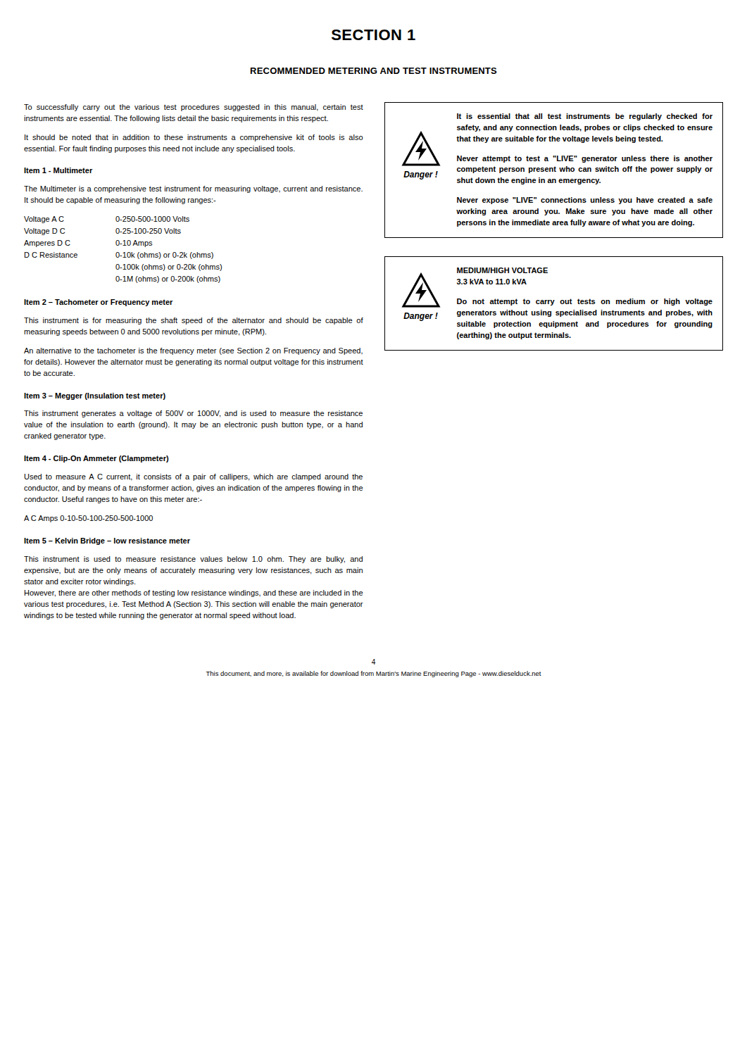SECTION 1
RECOMMENDED METERING AND TEST INSTRUMENTS
To successfully carry out the various test procedures suggested in this manual, certain test instruments are essential. The following lists detail the basic requirements in this respect.
It should be noted that in addition to these instruments a comprehensive kit of tools is also essential. For fault finding purposes this need not include any specialised tools.
Item 1 - Multimeter
The Multimeter is a comprehensive test instrument for measuring voltage, current and resistance. It should be capable of measuring the following ranges:-
| Voltage A C | 0-250-500-1000 Volts |
| Voltage D C | 0-25-100-250 Volts |
| Amperes D C | 0-10 Amps |
| D C Resistance | 0-10k (ohms) or 0-2k (ohms) |
| | 0-100k (ohms) or 0-20k (ohms) |
| | 0-1M (ohms) or 0-200k (ohms) |
Item 2 – Tachometer or Frequency meter
This instrument is for measuring the shaft speed of the alternator and should be capable of measuring speeds between 0 and 5000 revolutions per minute, (RPM).
An alternative to the tachometer is the frequency meter (see Section 2 on Frequency and Speed, for details). However the alternator must be generating its normal output voltage for this instrument to be accurate.
Item 3 – Megger (Insulation test meter)
This instrument generates a voltage of 500V or 1000V, and is used to measure the resistance value of the insulation to earth (ground). It may be an electronic push button type, or a hand cranked generator type.
Item 4 - Clip-On Ammeter (Clampmeter)
Used to measure A C current, it consists of a pair of callipers, which are clamped around the conductor, and by means of a transformer action, gives an indication of the amperes flowing in the conductor. Useful ranges to have on this meter are:-
A C Amps 0-10-50-100-250-500-1000
Item 5 – Kelvin Bridge – low resistance meter
This instrument is used to measure resistance values below 1.0 ohm. They are bulky, and expensive, but are the only means of accurately measuring very low resistances, such as main stator and exciter rotor windings.
However, there are other methods of testing low resistance windings, and these are included in the various test procedures, i.e. Test Method A (Section 3). This section will enable the main generator windings to be tested while running the generator at normal speed without load.
Danger !
It is essential that all test instruments be regularly checked for safety, and any connection leads, probes or clips checked to ensure that they are suitable for the voltage levels being tested.
Never attempt to test a "LIVE" generator unless there is another competent person present who can switch off the power supply or shut down the engine in an emergency.
Never expose "LIVE" connections unless you have created a safe working area around you. Make sure you have made all other persons in the immediate area fully aware of what you are doing.
Danger !
MEDIUM/HIGH VOLTAGE
3.3 kVA to 11.0 kVA
Do not attempt to carry out tests on medium or high voltage generators without using specialised instruments and probes, with suitable protection equipment and procedures for grounding (earthing) the output terminals.
4
This document, and more, is available for download from Martin's Marine Engineering Page - www.dieselduck.net